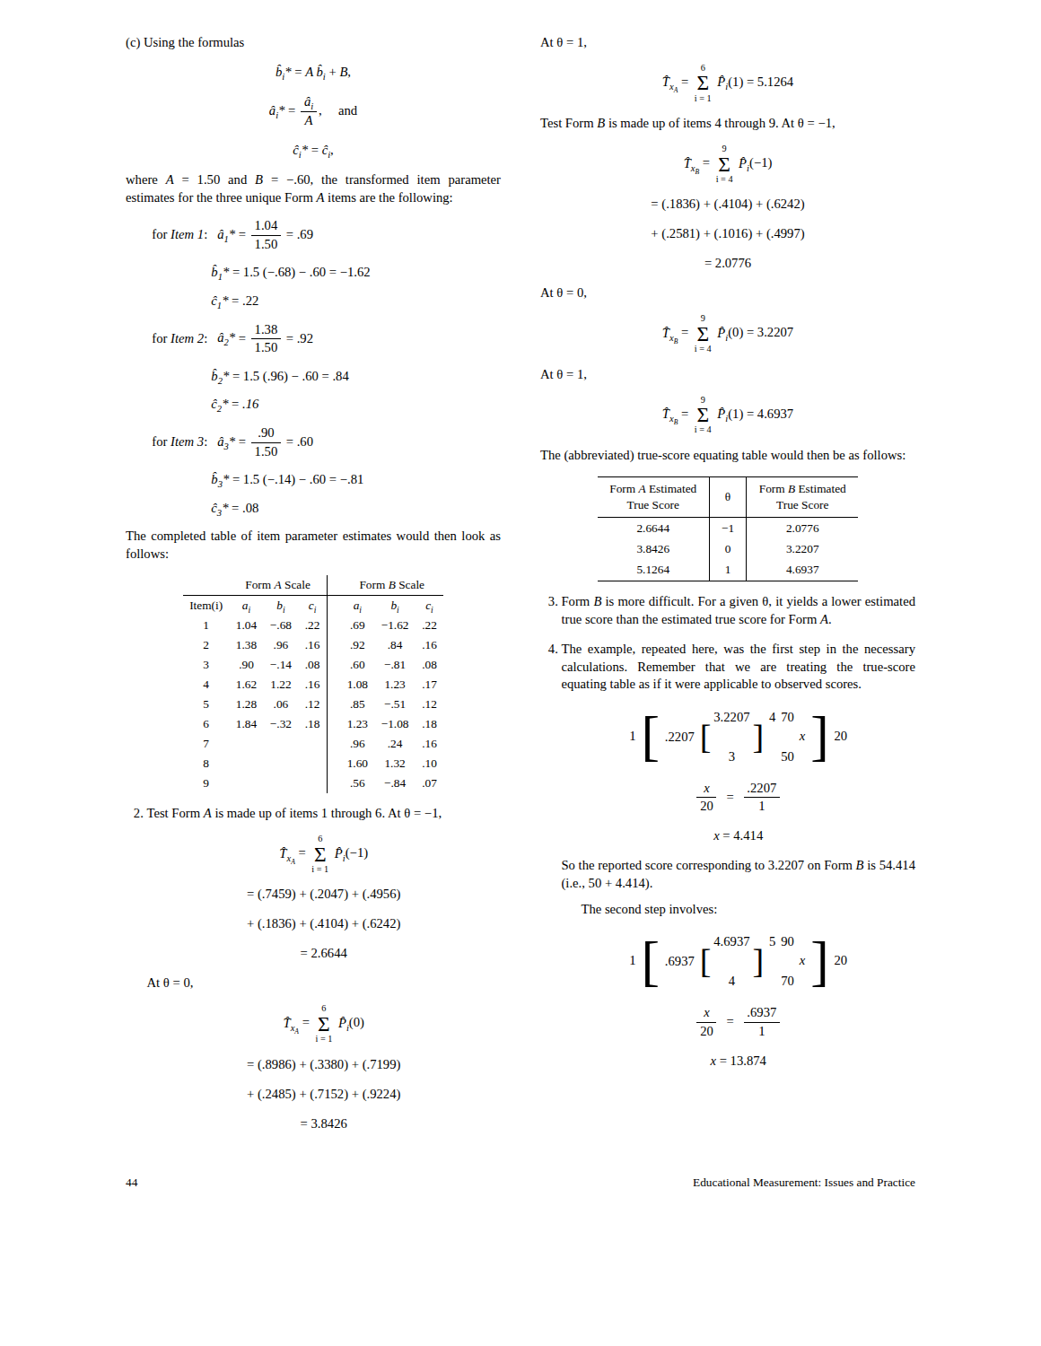(c) Using the formulas
b̂i* = A b̂i + B,
âi* = âi A, and
ĉi* = ĉi,
where A = 1.50 and B = −.60, the transformed item parameter estimates for the three unique Form A items are the following:
for Item 1: â1* = 1.041.50 = .69
b̂1* = 1.5 (−.68) − .60 = −1.62
ĉ1* = .22
for Item 2: â2* = 1.381.50 = .92
b̂2* = 1.5 (.96) − .60 = .84
ĉ2* = .16
for Item 3: â3* = .901.50 = .60
b̂3* = 1.5 (−.14) − .60 = −.81
ĉ3* = .08
The completed table of item parameter estimates would then look as follows:
| | Form A Scale | | Form B Scale |
| Item(i) | a i | b i | c i | | a i | b i | c i |
| 1 | 1.04 | −.68 | .22 | | .69 | −1.62 | .22 |
| 2 | 1.38 | .96 | .16 | | .92 | .84 | .16 |
| 3 | .90 | −.14 | .08 | | .60 | −.81 | .08 |
| 4 | 1.62 | 1.22 | .16 | | 1.08 | 1.23 | .17 |
| 5 | 1.28 | .06 | .12 | | .85 | −.51 | .12 |
| 6 | 1.84 | −.32 | .18 | | 1.23 | −1.08 | .18 |
| 7 | | | | | .96 | .24 | .16 |
| 8 | | | | | 1.60 | 1.32 | .10 |
| 9 | | | | | .56 | −.84 | .07 |
Test Form A is made up of items 1 through 6. At θ = −1,
T̂xA = 6 Σi = 1 P̂i(−1)
= (.7459) + (.2047) + (.4956)
+ (.1836) + (.4104) + (.6242)
= 2.6644
At θ = 0,
T̂xA = 6 Σi = 1 P̂i(0)
= (.8986) + (.3380) + (.7199)
+ (.2485) + (.7152) + (.9224)
= 3.8426
At θ = 1,
T̂xA = 6 Σi = 1 P̂i(1) = 5.1264
Test Form B is made up of items 4 through 9. At θ = −1,
T̂xB = 9 Σi = 4 P̂i(−1)
= (.1836) + (.4104) + (.6242)
+ (.2581) + (.1016) + (.4997)
= 2.0776
At θ = 0,
T̂xB = 9 Σi = 4 P̂i(0) = 3.2207
At θ = 1,
T̂xB = 9 Σi = 4 P̂i(1) = 4.6937
The (abbreviated) true-score equating table would then be as follows:
| Form A Estimated True Score | θ | Form B Estimated True Score |
| --- | --- | --- |
| 2.6644 | −1 | 2.0776 |
| 3.8426 | 0 | 3.2207 |
| 5.1264 | 1 | 4.6937 |
Form B is more difficult. For a given θ, it yields a lower estimated true score than the estimated true score for Form A.
The example, repeated here, was the first step in the necessary calculations. Remember that we are treating the true-score equating table as if it were applicable to observed scores.
1 [ .2207 [ 3.2207 3 ] 4 70 50 x ] 20
x 20 = .22071
x = 4.414
So the reported score corresponding to 3.2207 on Form B is 54.414 (i.e., 50 + 4.414).
The second step involves:
1 [ .6937 [ 4.6937 4 ] 5 90 70 x ] 20
x 20 = .69371
x = 13.874
44 Educational Measurement: Issues and Practice